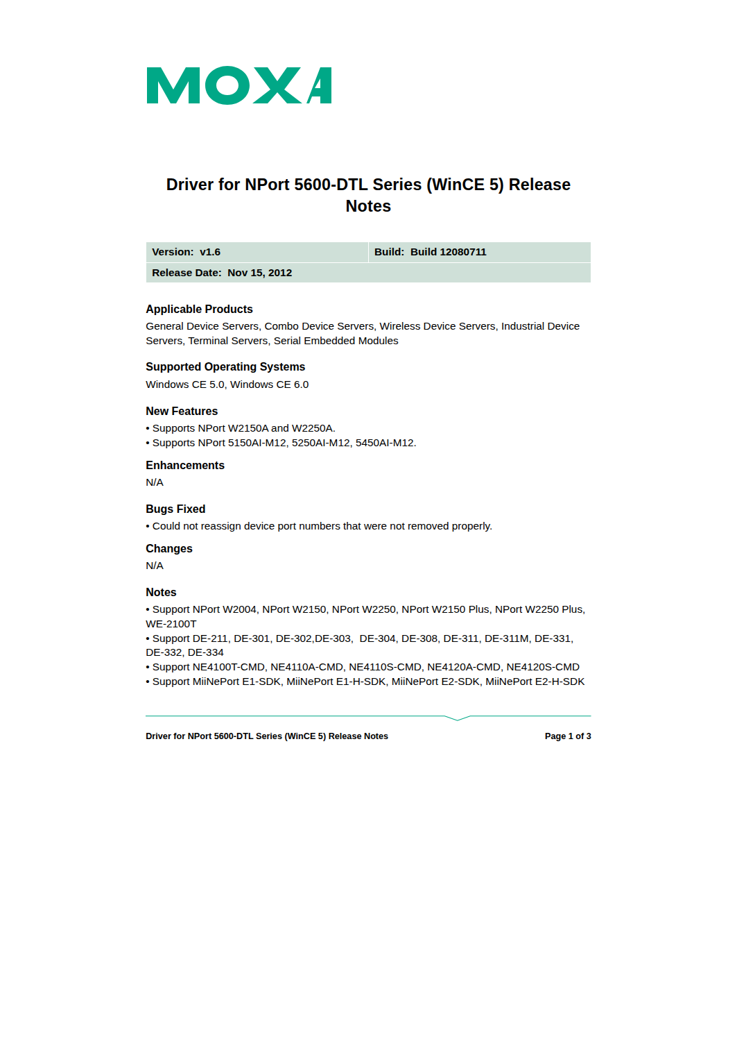®
Driver for NPort 5600-DTL Series (WinCE 5) Release Notes
| Version: v1.6 | Build: Build 12080711 |
| Release Date: Nov 15, 2012 |
Applicable Products
General Device Servers, Combo Device Servers, Wireless Device Servers, Industrial Device Servers, Terminal Servers, Serial Embedded Modules
Supported Operating Systems
Windows CE 5.0, Windows CE 6.0
New Features
• Supports NPort W2150A and W2250A.
• Supports NPort 5150AI-M12, 5250AI-M12, 5450AI-M12.
Enhancements
N/A
Bugs Fixed
• Could not reassign device port numbers that were not removed properly.
Changes
N/A
Notes
• Support NPort W2004, NPort W2150, NPort W2250, NPort W2150 Plus, NPort W2250 Plus, WE-2100T
• Support DE-211, DE-301, DE-302,DE-303, DE-304, DE-308, DE-311, DE-311M, DE-331, DE-332, DE-334
• Support NE4100T-CMD, NE4110A-CMD, NE4110S-CMD, NE4120A-CMD, NE4120S-CMD
• Support MiiNePort E1-SDK, MiiNePort E1-H-SDK, MiiNePort E2-SDK, MiiNePort E2-H-SDK
Driver for NPort 5600-DTL Series (WinCE 5) Release Notes Page 1 of 3